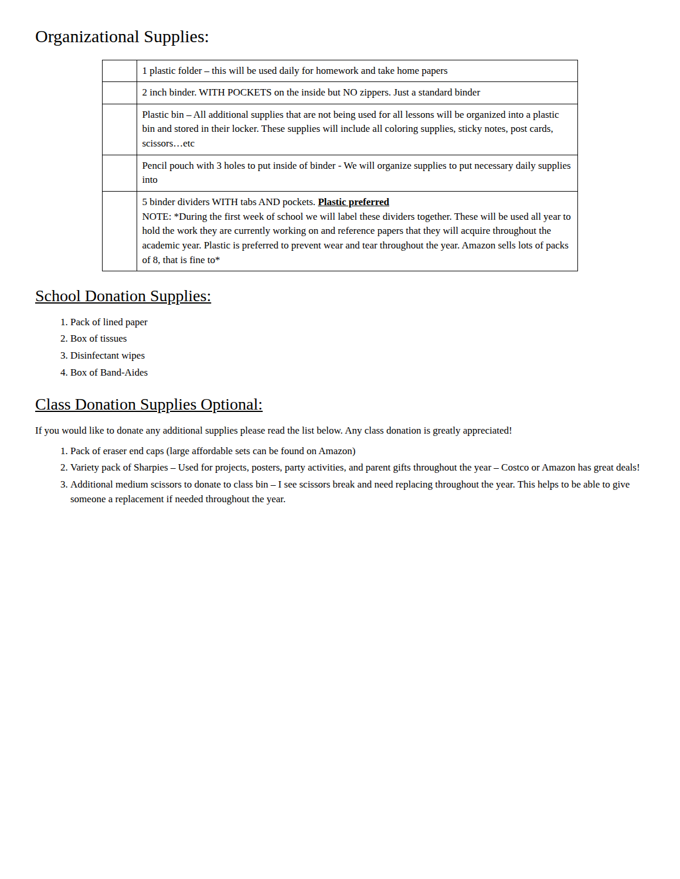Organizational Supplies:
| | 1 plastic folder – this will be used daily for homework and take home papers |
| | 2 inch binder. WITH POCKETS on the inside but NO zippers. Just a standard binder |
| | Plastic bin – All additional supplies that are not being used for all lessons will be organized into a plastic bin and stored in their locker. These supplies will include all coloring supplies, sticky notes, post cards, scissors…etc |
| | Pencil pouch with 3 holes to put inside of binder - We will organize supplies to put necessary daily supplies into |
| | 5 binder dividers WITH tabs AND pockets. Plastic preferred NOTE: *During the first week of school we will label these dividers together. These will be used all year to hold the work they are currently working on and reference papers that they will acquire throughout the academic year. Plastic is preferred to prevent wear and tear throughout the year. Amazon sells lots of packs of 8, that is fine to* |
School Donation Supplies:
Pack of lined paper
Box of tissues
Disinfectant wipes
Box of Band-Aides
Class Donation Supplies Optional:
If you would like to donate any additional supplies please read the list below. Any class donation is greatly appreciated!
Pack of eraser end caps (large affordable sets can be found on Amazon)
Variety pack of Sharpies – Used for projects, posters, party activities, and parent gifts throughout the year – Costco or Amazon has great deals!
Additional medium scissors to donate to class bin – I see scissors break and need replacing throughout the year. This helps to be able to give someone a replacement if needed throughout the year.